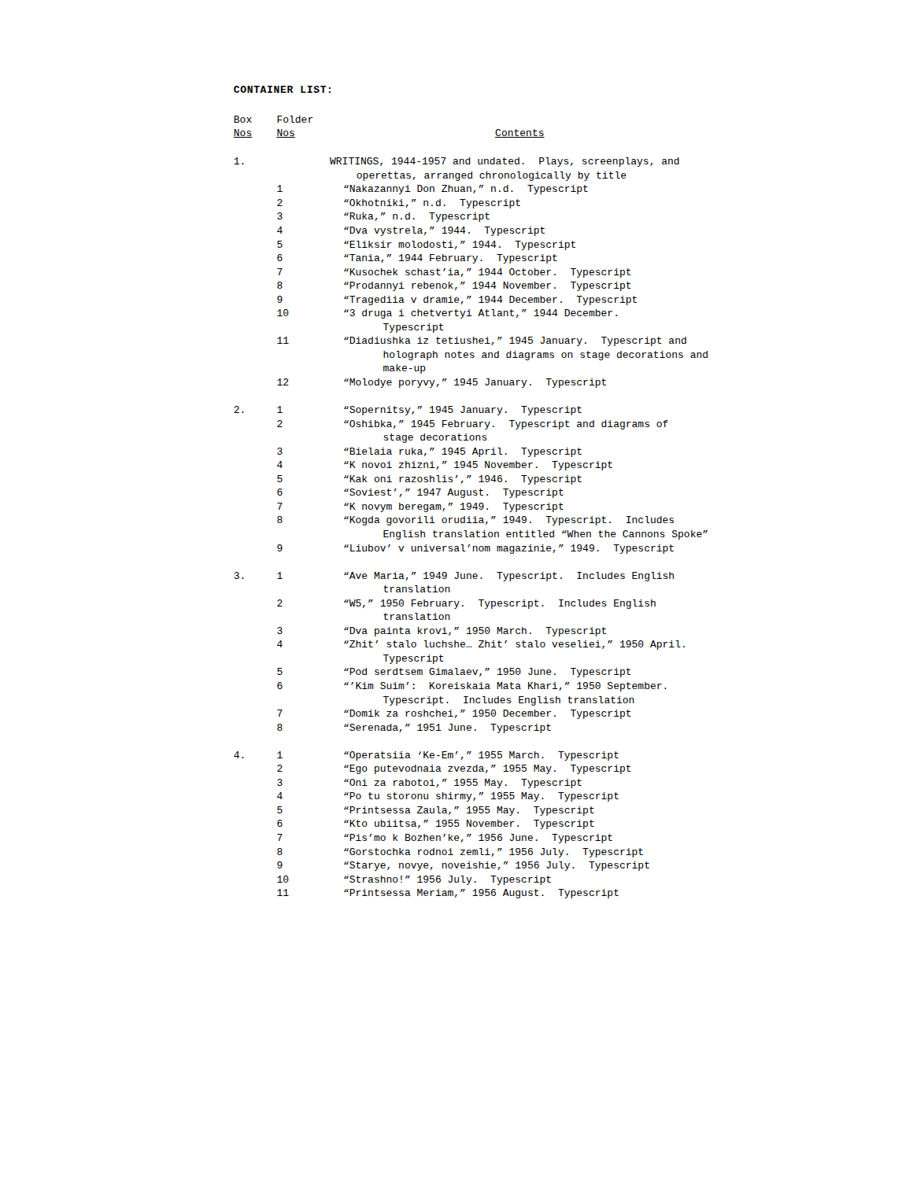CONTAINER LIST:
| Box | Folder | |
| --- | --- | --- |
| Nos | Nos | Contents |
| 1. | | WRITINGS, 1944-1957 and undated. Plays, screenplays, and operettas, arranged chronologically by title |
| | 1 | “Nakazannyi Don Zhuan,” n.d. Typescript |
| | 2 | “Okhotniki,” n.d. Typescript |
| | 3 | “Ruka,” n.d. Typescript |
| | 4 | “Dva vystrela,” 1944. Typescript |
| | 5 | “Eliksir molodosti,” 1944. Typescript |
| | 6 | “Tania,” 1944 February. Typescript |
| | 7 | “Kusochek schast’ia,” 1944 October. Typescript |
| | 8 | “Prodannyi rebenok,” 1944 November. Typescript |
| | 9 | “Tragediia v dramie,” 1944 December. Typescript |
| | 10 | “3 druga i chetvertyi Atlant,” 1944 December. Typescript |
| | 11 | “Diadiushka iz tetiushei,” 1945 January. Typescript and holograph notes and diagrams on stage decorations and make-up |
| | 12 | “Molodye poryvy,” 1945 January. Typescript |
| 2. | 1 | “Sopernitsy,” 1945 January. Typescript |
| | 2 | “Oshibka,” 1945 February. Typescript and diagrams of stage decorations |
| | 3 | “Bielaia ruka,” 1945 April. Typescript |
| | 4 | “K novoi zhizni,” 1945 November. Typescript |
| | 5 | “Kak oni razoshlis’,” 1946. Typescript |
| | 6 | “Soviest’,” 1947 August. Typescript |
| | 7 | “K novym beregam,” 1949. Typescript |
| | 8 | “Kogda govorili orudiia,” 1949. Typescript. Includes English translation entitled “When the Cannons Spoke” |
| | 9 | “Liubov’ v universal’nom magazinie,” 1949. Typescript |
| 3. | 1 | “Ave Maria,” 1949 June. Typescript. Includes English translation |
| | 2 | “W5,” 1950 February. Typescript. Includes English translation |
| | 3 | “Dva painta krovi,” 1950 March. Typescript |
| | 4 | “Zhit’ stalo luchshe… Zhit’ stalo veseliei,” 1950 April. Typescript |
| | 5 | “Pod serdtsem Gimalaev,” 1950 June. Typescript |
| | 6 | “’Kim Suim’: Koreiskaia Mata Khari,” 1950 September. Typescript. Includes English translation |
| | 7 | “Domik za roshchei,” 1950 December. Typescript |
| | 8 | “Serenada,” 1951 June. Typescript |
| 4. | 1 | “Operatsiia ‘Ke-Em’,” 1955 March. Typescript |
| | 2 | “Ego putevodnaia zvezda,” 1955 May. Typescript |
| | 3 | “Oni za rabotoi,” 1955 May. Typescript |
| | 4 | “Po tu storonu shirmy,” 1955 May. Typescript |
| | 5 | “Printsessa Zaula,” 1955 May. Typescript |
| | 6 | “Kto ubiitsa,” 1955 November. Typescript |
| | 7 | “Pis’mo k Bozhen’ke,” 1956 June. Typescript |
| | 8 | “Gorstochka rodnoi zemli,” 1956 July. Typescript |
| | 9 | “Starye, novye, noveishie,” 1956 July. Typescript |
| | 10 | “Strashno!” 1956 July. Typescript |
| | 11 | “Printsessa Meriam,” 1956 August. Typescript |